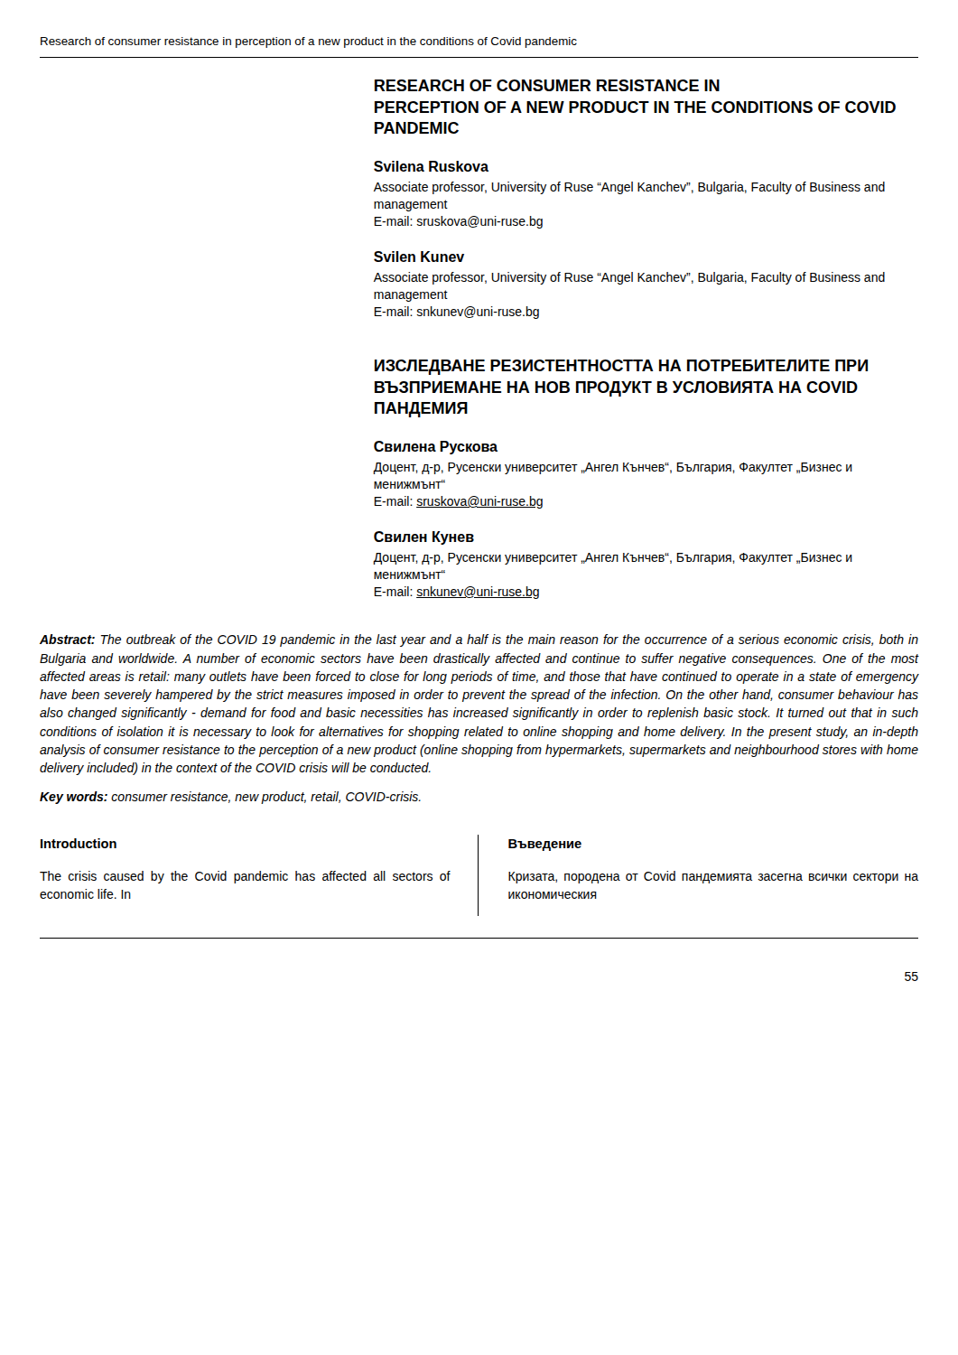Research of consumer resistance in perception of a new product in the conditions of Covid pandemic
RESEARCH OF CONSUMER RESISTANCE IN
PERCEPTION OF A NEW PRODUCT IN THE CONDITIONS OF COVID PANDEMIC
Svilena Ruskova
Associate professor, University of Ruse “Angel Kanchev”, Bulgaria, Faculty of Business and management
E-mail: sruskova@uni-ruse.bg
Svilen Kunev
Associate professor, University of Ruse “Angel Kanchev”, Bulgaria, Faculty of Business and management
E-mail: snkunev@uni-ruse.bg
ИЗСЛЕДВАНЕ РЕЗИСТЕНТНОСТТА НА ПОТРЕБИТЕЛИТЕ ПРИ
ВЪЗПРИЕМАНЕ НА НОВ ПРОДУКТ В УСЛОВИЯТА НА COVID ПАНДЕМИЯ
Свилена Рускова
Доцент, д-р, Русенски университет „Ангел Кънчев“, България, Факултет „Бизнес и менижмънт“
E-mail: sruskova@uni-ruse.bg
Свилен Кунев
Доцент, д-р, Русенски университет „Ангел Кънчев“, България, Факултет „Бизнес и менижмънт“
E-mail: snkunev@uni-ruse.bg
Abstract: The outbreak of the COVID 19 pandemic in the last year and a half is the main reason for the occurrence of a serious economic crisis, both in Bulgaria and worldwide. A number of economic sectors have been drastically affected and continue to suffer negative consequences. One of the most affected areas is retail: many outlets have been forced to close for long periods of time, and those that have continued to operate in a state of emergency have been severely hampered by the strict measures imposed in order to prevent the spread of the infection. On the other hand, consumer behaviour has also changed significantly - demand for food and basic necessities has increased significantly in order to replenish basic stock. It turned out that in such conditions of isolation it is necessary to look for alternatives for shopping related to online shopping and home delivery. In the present study, an in-depth analysis of consumer resistance to the perception of a new product (online shopping from hypermarkets, supermarkets and neighbourhood stores with home delivery included) in the context of the COVID crisis will be conducted.
Key words: consumer resistance, new product, retail, COVID-crisis.
Introduction
The crisis caused by the Covid pandemic has affected all sectors of economic life. In
Въведение
Кризата, породена от Covid пандемията засегна всички сектори на икономическия
55